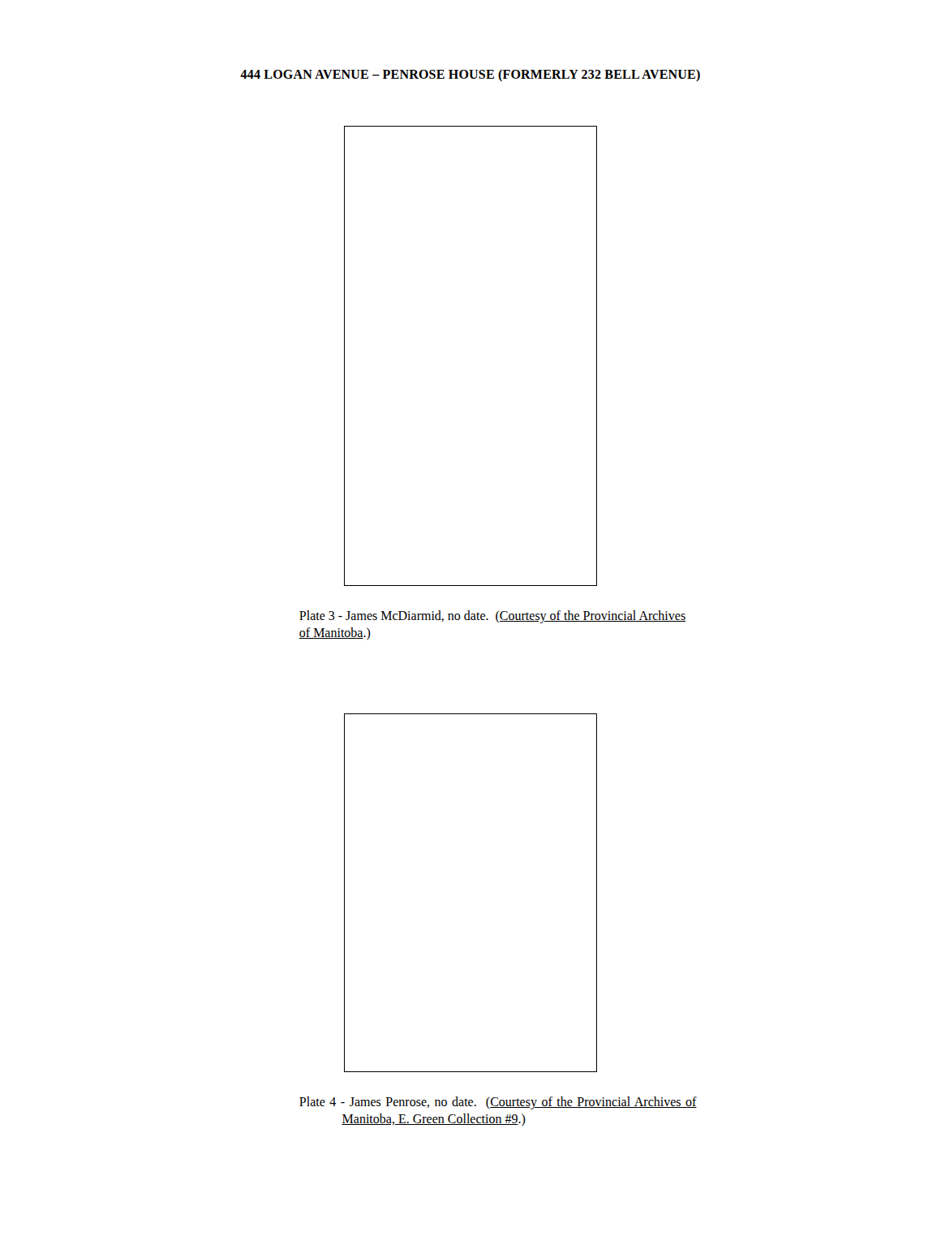444 LOGAN AVENUE – PENROSE HOUSE (FORMERLY 232 BELL AVENUE)
Plate 3 - James McDiarmid, no date. (Courtesy of the Provincial Archives of Manitoba.)
Plate 4 - James Penrose, no date. (Courtesy of the Provincial Archives of Manitoba, E. Green Collection #9.)